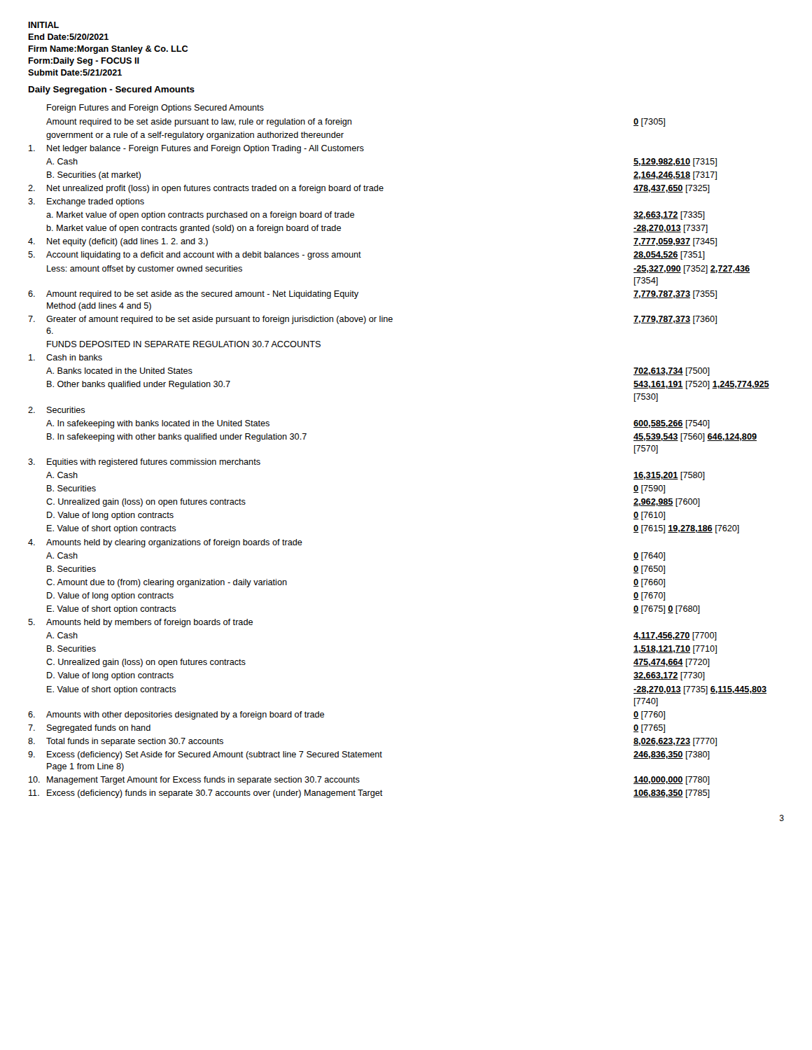INITIAL
End Date:5/20/2021
Firm Name:Morgan Stanley & Co. LLC
Form:Daily Seg - FOCUS II
Submit Date:5/21/2021
Daily Segregation - Secured Amounts
| | Foreign Futures and Foreign Options Secured Amounts | |
| | Amount required to be set aside pursuant to law, rule or regulation of a foreign | 0 [7305] |
| | government or a rule of a self-regulatory organization authorized thereunder | |
| 1. | Net ledger balance - Foreign Futures and Foreign Option Trading - All Customers | |
| | A. Cash | 5,129,982,610 [7315] |
| | B. Securities (at market) | 2,164,246,518 [7317] |
| 2. | Net unrealized profit (loss) in open futures contracts traded on a foreign board of trade | 478,437,650 [7325] |
| 3. | Exchange traded options | |
| | a. Market value of open option contracts purchased on a foreign board of trade | 32,663,172 [7335] |
| | b. Market value of open contracts granted (sold) on a foreign board of trade | -28,270,013 [7337] |
| 4. | Net equity (deficit) (add lines 1. 2. and 3.) | 7,777,059,937 [7345] |
| 5. | Account liquidating to a deficit and account with a debit balances - gross amount | 28,054,526 [7351] |
| | Less: amount offset by customer owned securities | -25,327,090 [7352] 2,727,436 [7354] |
| 6. | Amount required to be set aside as the secured amount - Net Liquidating Equity Method (add lines 4 and 5) | 7,779,787,373 [7355] |
| 7. | Greater of amount required to be set aside pursuant to foreign jurisdiction (above) or line 6. | 7,779,787,373 [7360] |
| | FUNDS DEPOSITED IN SEPARATE REGULATION 30.7 ACCOUNTS | |
| 1. | Cash in banks | |
| | A. Banks located in the United States | 702,613,734 [7500] |
| | B. Other banks qualified under Regulation 30.7 | 543,161,191 [7520] 1,245,774,925 [7530] |
| 2. | Securities | |
| | A. In safekeeping with banks located in the United States | 600,585,266 [7540] |
| | B. In safekeeping with other banks qualified under Regulation 30.7 | 45,539,543 [7560] 646,124,809 [7570] |
| 3. | Equities with registered futures commission merchants | |
| | A. Cash | 16,315,201 [7580] |
| | B. Securities | 0 [7590] |
| | C. Unrealized gain (loss) on open futures contracts | 2,962,985 [7600] |
| | D. Value of long option contracts | 0 [7610] |
| | E. Value of short option contracts | 0 [7615] 19,278,186 [7620] |
| 4. | Amounts held by clearing organizations of foreign boards of trade | |
| | A. Cash | 0 [7640] |
| | B. Securities | 0 [7650] |
| | C. Amount due to (from) clearing organization - daily variation | 0 [7660] |
| | D. Value of long option contracts | 0 [7670] |
| | E. Value of short option contracts | 0 [7675] 0 [7680] |
| 5. | Amounts held by members of foreign boards of trade | |
| | A. Cash | 4,117,456,270 [7700] |
| | B. Securities | 1,518,121,710 [7710] |
| | C. Unrealized gain (loss) on open futures contracts | 475,474,664 [7720] |
| | D. Value of long option contracts | 32,663,172 [7730] |
| | E. Value of short option contracts | -28,270,013 [7735] 6,115,445,803 [7740] |
| 6. | Amounts with other depositories designated by a foreign board of trade | 0 [7760] |
| 7. | Segregated funds on hand | 0 [7765] |
| 8. | Total funds in separate section 30.7 accounts | 8,026,623,723 [7770] |
| 9. | Excess (deficiency) Set Aside for Secured Amount (subtract line 7 Secured Statement Page 1 from Line 8) | 246,836,350 [7380] |
| 10. | Management Target Amount for Excess funds in separate section 30.7 accounts | 140,000,000 [7780] |
| 11. | Excess (deficiency) funds in separate 30.7 accounts over (under) Management Target | 106,836,350 [7785] |
3